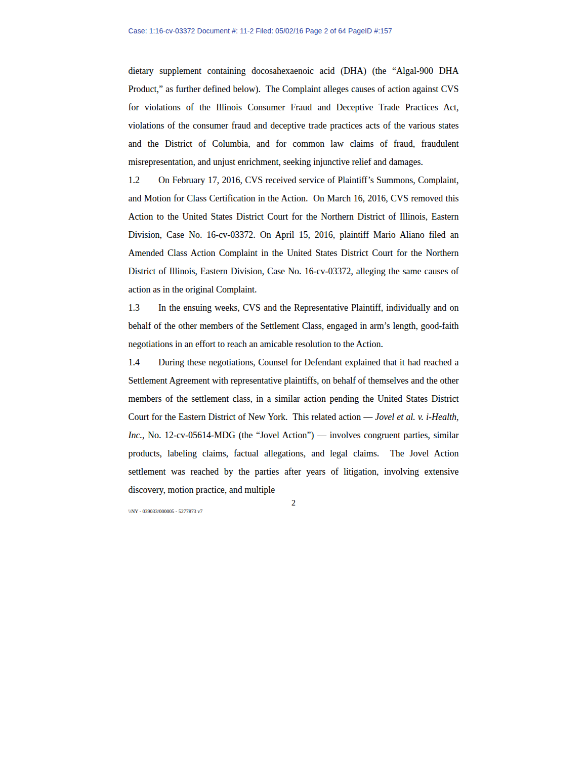Case: 1:16-cv-03372 Document #: 11-2 Filed: 05/02/16 Page 2 of 64 PageID #:157
dietary supplement containing docosahexaenoic acid (DHA) (the “Algal-900 DHA Product,” as further defined below). The Complaint alleges causes of action against CVS for violations of the Illinois Consumer Fraud and Deceptive Trade Practices Act, violations of the consumer fraud and deceptive trade practices acts of the various states and the District of Columbia, and for common law claims of fraud, fraudulent misrepresentation, and unjust enrichment, seeking injunctive relief and damages.
1.2 On February 17, 2016, CVS received service of Plaintiff’s Summons, Complaint, and Motion for Class Certification in the Action. On March 16, 2016, CVS removed this Action to the United States District Court for the Northern District of Illinois, Eastern Division, Case No. 16-cv-03372. On April 15, 2016, plaintiff Mario Aliano filed an Amended Class Action Complaint in the United States District Court for the Northern District of Illinois, Eastern Division, Case No. 16-cv-03372, alleging the same causes of action as in the original Complaint.
1.3 In the ensuing weeks, CVS and the Representative Plaintiff, individually and on behalf of the other members of the Settlement Class, engaged in arm’s length, good-faith negotiations in an effort to reach an amicable resolution to the Action.
1.4 During these negotiations, Counsel for Defendant explained that it had reached a Settlement Agreement with representative plaintiffs, on behalf of themselves and the other members of the settlement class, in a similar action pending the United States District Court for the Eastern District of New York. This related action — Jovel et al. v. i-Health, Inc., No. 12-cv-05614-MDG (the “Jovel Action”) — involves congruent parties, similar products, labeling claims, factual allegations, and legal claims. The Jovel Action settlement was reached by the parties after years of litigation, involving extensive discovery, motion practice, and multiple
2
\\NY - 039033/000005 - 5277873 v7